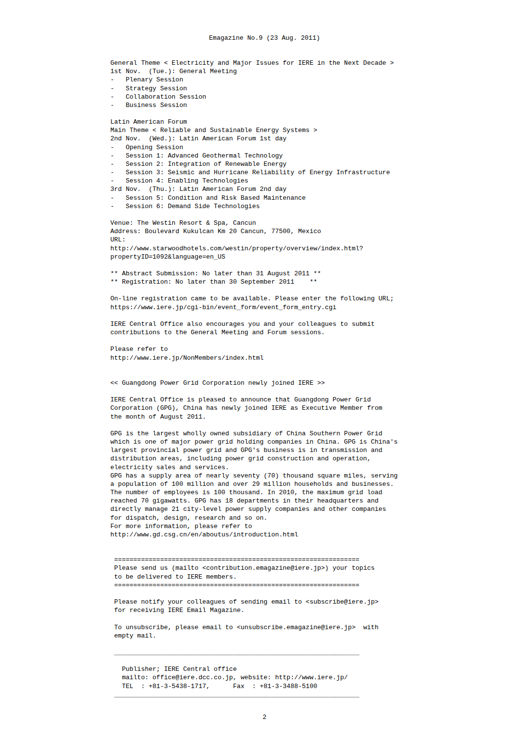Emagazine No.9 (23 Aug. 2011)
General Theme < Electricity and Major Issues for IERE in the Next Decade >
1st Nov.  (Tue.): General Meeting
-   Plenary Session
-   Strategy Session
-   Collaboration Session
-   Business Session

Latin American Forum
Main Theme < Reliable and Sustainable Energy Systems >
2nd Nov.  (Wed.): Latin American Forum 1st day
-   Opening Session
-   Session 1: Advanced Geothermal Technology
-   Session 2: Integration of Renewable Energy
-   Session 3: Seismic and Hurricane Reliability of Energy Infrastructure
-   Session 4: Enabling Technologies
3rd Nov.  (Thu.): Latin American Forum 2nd day
-   Session 5: Condition and Risk Based Maintenance
-   Session 6: Demand Side Technologies

Venue: The Westin Resort & Spa, Cancun
Address: Boulevard Kukulcan Km 20 Cancun, 77500, Mexico
URL:
http://www.starwoodhotels.com/westin/property/overview/index.html?propertyID=1092&language=en_US

** Abstract Submission: No later than 31 August 2011 **
** Registration: No later than 30 September 2011    **

On-line registration came to be available. Please enter the following URL;
https://www.iere.jp/cgi-bin/event_form/event_form_entry.cgi

IERE Central Office also encourages you and your colleagues to submit
contributions to the General Meeting and Forum sessions.

Please refer to
http://www.iere.jp/NonMembers/index.html


<< Guangdong Power Grid Corporation newly joined IERE >>

IERE Central Office is pleased to announce that Guangdong Power Grid
Corporation (GPG), China has newly joined IERE as Executive Member from
the month of August 2011.

GPG is the largest wholly owned subsidiary of China Southern Power Grid
which is one of major power grid holding companies in China. GPG is China's
largest provincial power grid and GPG's business is in transmission and
distribution areas, including power grid construction and operation,
electricity sales and services.
GPG has a supply area of nearly seventy (70) thousand square miles, serving
a population of 100 million and over 29 million households and businesses.
The number of employees is 100 thousand. In 2010, the maximum grid load
reached 70 gigawatts. GPG has 18 departments in their headquarters and
directly manage 21 city-level power supply companies and other companies
for dispatch, design, research and so on.
For more information, please refer to
http://www.gd.csg.cn/en/aboutus/introduction.html


 ================================================================
 Please send us (mailto <contribution.emagazine@iere.jp>) your topics
 to be delivered to IERE members.
 ================================================================

 Please notify your colleagues of sending email to <subscribe@iere.jp>
 for receiving IERE Email Magazine.

 To unsubscribe, please email to <unsubscribe.emagazine@iere.jp>  with
 empty mail.

 ________________________________________________________________

   Publisher; IERE Central office
   mailto: office@iere.dcc.co.jp, website: http://www.iere.jp/
   TEL  : +81-3-5438-1717,      Fax  : +81-3-3488-5100
 ________________________________________________________________
2